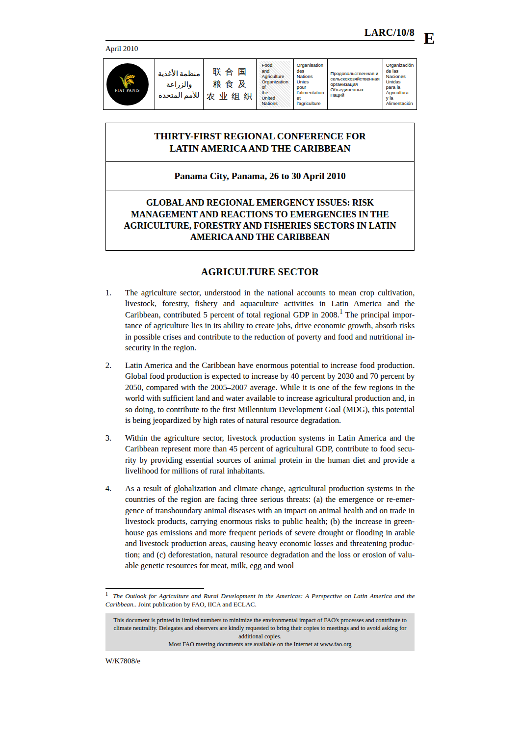LARC/10/8
E
April 2010
🌾
FIAT PANIS
منظمة الأغذية
والزراعة
للأمم المتحدة
联 合 国
粮 食 及
农 业 组 织
Food
and
Agriculture
Organization
of
the
United
Nations
Organisation
des
Nations
Unies
pour
l'alimentation
et
l'agriculture
Продовольственная и
сельскохозяйственная
организация
Объединенных
Наций
Organización
de las
Naciones
Unidas
para la
Agricultura
y la
Alimentación
THIRTY-FIRST REGIONAL CONFERENCE FOR
LATIN AMERICA AND THE CARIBBEAN
Panama City, Panama, 26 to 30 April 2010
GLOBAL AND REGIONAL EMERGENCY ISSUES: RISK MANAGEMENT AND REACTIONS TO EMERGENCIES IN THE AGRICULTURE, FORESTRY AND FISHERIES SECTORS IN LATIN AMERICA AND THE CARIBBEAN
AGRICULTURE SECTOR
1.
The agriculture sector, understood in the national accounts to mean crop cultivation, livestock, forestry, fishery and aquaculture activities in Latin America and the Caribbean, contributed 5 percent of total regional GDP in 2008.1 The principal importance of agriculture lies in its ability to create jobs, drive economic growth, absorb risks in possible crises and contribute to the reduction of poverty and food and nutritional insecurity in the region.
2.
Latin America and the Caribbean have enormous potential to increase food production. Global food production is expected to increase by 40 percent by 2030 and 70 percent by 2050, compared with the 2005–2007 average. While it is one of the few regions in the world with sufficient land and water available to increase agricultural production and, in so doing, to contribute to the first Millennium Development Goal (MDG), this potential is being jeopardized by high rates of natural resource degradation.
3.
Within the agriculture sector, livestock production systems in Latin America and the Caribbean represent more than 45 percent of agricultural GDP, contribute to food security by providing essential sources of animal protein in the human diet and provide a livelihood for millions of rural inhabitants.
4.
As a result of globalization and climate change, agricultural production systems in the countries of the region are facing three serious threats: (a) the emergence or re-emergence of transboundary animal diseases with an impact on animal health and on trade in livestock products, carrying enormous risks to public health; (b) the increase in greenhouse gas emissions and more frequent periods of severe drought or flooding in arable and livestock production areas, causing heavy economic losses and threatening production; and (c) deforestation, natural resource degradation and the loss or erosion of valuable genetic resources for meat, milk, egg and wool
1 The Outlook for Agriculture and Rural Development in the Americas: A Perspective on Latin America and the Caribbean.. Joint publication by FAO, IICA and ECLAC.
This document is printed in limited numbers to minimize the environmental impact of FAO's processes and contribute to climate neutrality. Delegates and observers are kindly requested to bring their copies to meetings and to avoid asking for additional copies.
Most FAO meeting documents are available on the Internet at www.fao.org
W/K7808/e